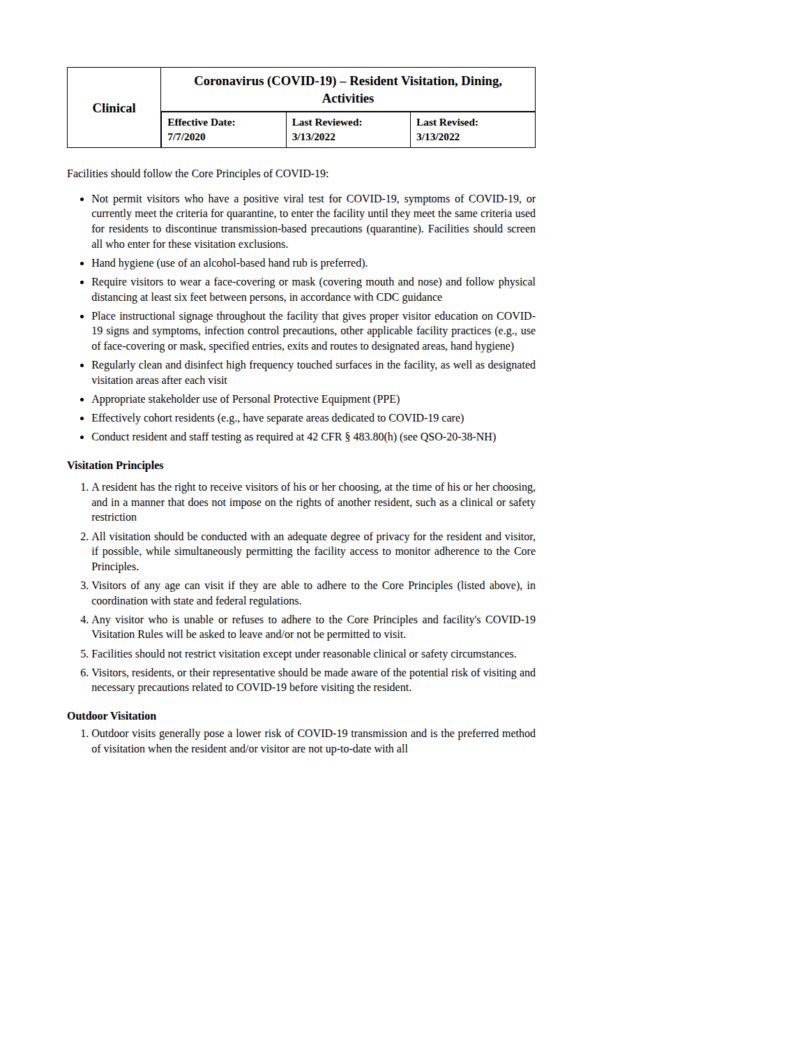| Clinical | Coronavirus (COVID-19) – Resident Visitation, Dining, Activities |
| / Effective Date: 7/7/2020 / Last Reviewed: 3/13/2022 / Last Revised: 3/13/2022 / |
Facilities should follow the Core Principles of COVID-19:
Not permit visitors who have a positive viral test for COVID-19, symptoms of COVID-19, or currently meet the criteria for quarantine, to enter the facility until they meet the same criteria used for residents to discontinue transmission-based precautions (quarantine). Facilities should screen all who enter for these visitation exclusions.
Hand hygiene (use of an alcohol-based hand rub is preferred).
Require visitors to wear a face-covering or mask (covering mouth and nose) and follow physical distancing at least six feet between persons, in accordance with CDC guidance
Place instructional signage throughout the facility that gives proper visitor education on COVID-19 signs and symptoms, infection control precautions, other applicable facility practices (e.g., use of face-covering or mask, specified entries, exits and routes to designated areas, hand hygiene)
Regularly clean and disinfect high frequency touched surfaces in the facility, as well as designated visitation areas after each visit
Appropriate stakeholder use of Personal Protective Equipment (PPE)
Effectively cohort residents (e.g., have separate areas dedicated to COVID-19 care)
Conduct resident and staff testing as required at 42 CFR § 483.80(h) (see QSO-20-38-NH)
Visitation Principles
A resident has the right to receive visitors of his or her choosing, at the time of his or her choosing, and in a manner that does not impose on the rights of another resident, such as a clinical or safety restriction
All visitation should be conducted with an adequate degree of privacy for the resident and visitor, if possible, while simultaneously permitting the facility access to monitor adherence to the Core Principles.
Visitors of any age can visit if they are able to adhere to the Core Principles (listed above), in coordination with state and federal regulations.
Any visitor who is unable or refuses to adhere to the Core Principles and facility's COVID-19 Visitation Rules will be asked to leave and/or not be permitted to visit.
Facilities should not restrict visitation except under reasonable clinical or safety circumstances.
Visitors, residents, or their representative should be made aware of the potential risk of visiting and necessary precautions related to COVID-19 before visiting the resident.
Outdoor Visitation
Outdoor visits generally pose a lower risk of COVID-19 transmission and is the preferred method of visitation when the resident and/or visitor are not up-to-date with all